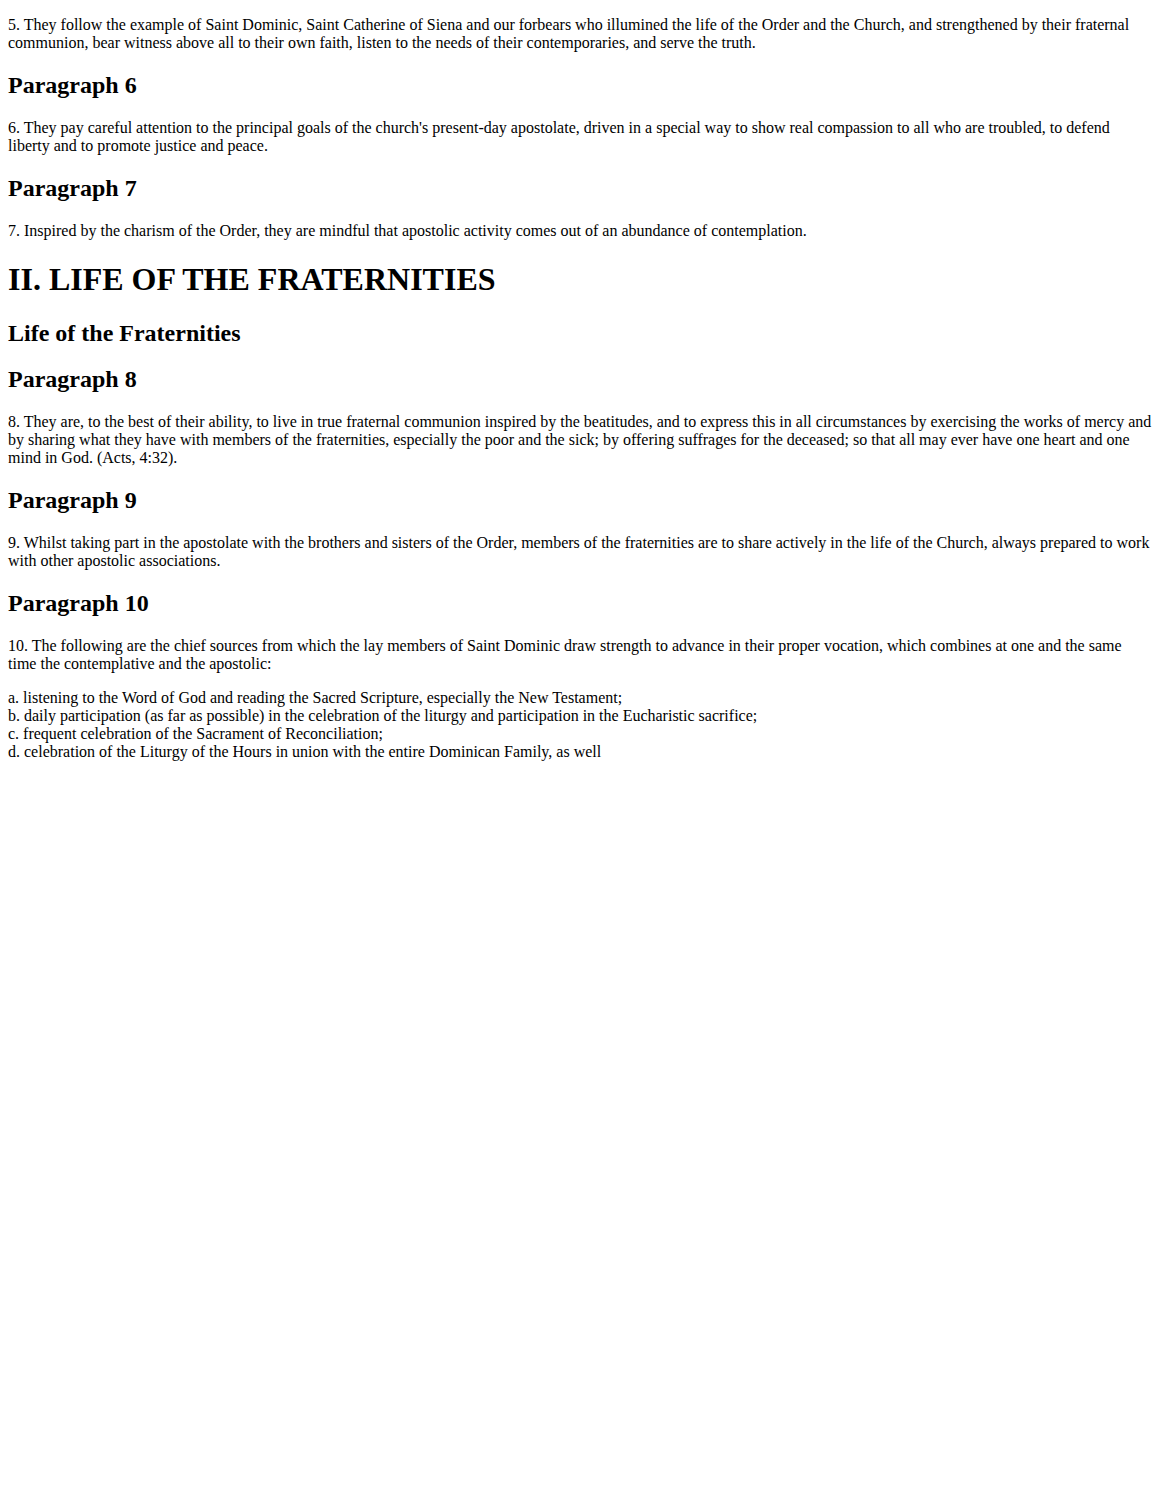5. They follow the example of Saint Dominic, Saint Catherine of Siena and our forbears who illumined the life of the Order and the Church, and strengthened by their fraternal communion, bear witness above all to their own faith, listen to the needs of their contemporaries, and serve the truth.
Paragraph 6
6. They pay careful attention to the principal goals of the church's present-day apostolate, driven in a special way to show real compassion to all who are troubled, to defend liberty and to promote justice and peace.
Paragraph 7
7. Inspired by the charism of the Order, they are mindful that apostolic activity comes out of an abundance of contemplation.
II. LIFE OF THE FRATERNITIES
Life of the Fraternities
Paragraph 8
8. They are, to the best of their ability, to live in true fraternal communion inspired by the beatitudes, and to express this in all circumstances by exercising the works of mercy and by sharing what they have with members of the fraternities, especially the poor and the sick; by offering suffrages for the deceased; so that all may ever have one heart and one mind in God. (Acts, 4:32).
Paragraph 9
9. Whilst taking part in the apostolate with the brothers and sisters of the Order, members of the fraternities are to share actively in the life of the Church, always prepared to work with other apostolic associations.
Paragraph 10
10. The following are the chief sources from which the lay members of Saint Dominic draw strength to advance in their proper vocation, which combines at one and the same time the contemplative and the apostolic:
a. listening to the Word of God and reading the Sacred Scripture, especially the New Testament;
b. daily participation (as far as possible) in the celebration of the liturgy and participation in the Eucharistic sacrifice;
c. frequent celebration of the Sacrament of Reconciliation;
d. celebration of the Liturgy of the Hours in union with the entire Dominican Family, as well